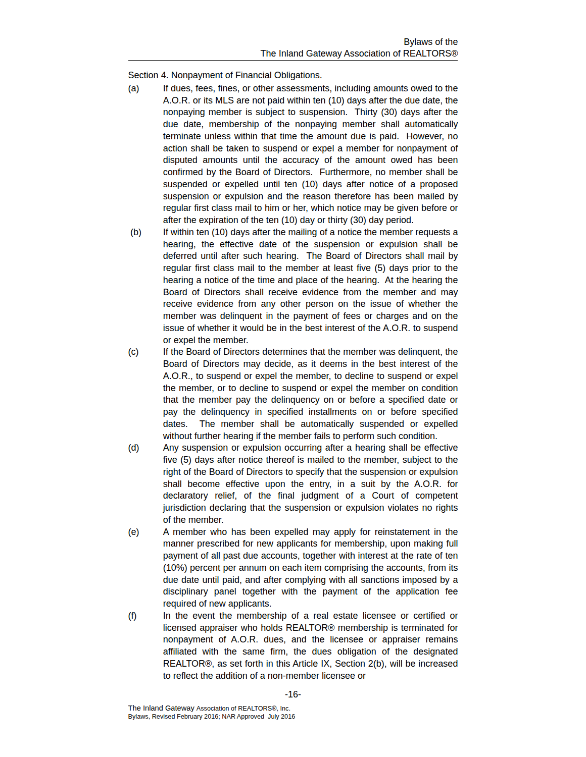Bylaws of the The Inland Gateway Association of REALTORS®
Section 4. Nonpayment of Financial Obligations.
(a) If dues, fees, fines, or other assessments, including amounts owed to the A.O.R. or its MLS are not paid within ten (10) days after the due date, the nonpaying member is subject to suspension. Thirty (30) days after the due date, membership of the nonpaying member shall automatically terminate unless within that time the amount due is paid. However, no action shall be taken to suspend or expel a member for nonpayment of disputed amounts until the accuracy of the amount owed has been confirmed by the Board of Directors. Furthermore, no member shall be suspended or expelled until ten (10) days after notice of a proposed suspension or expulsion and the reason therefore has been mailed by regular first class mail to him or her, which notice may be given before or after the expiration of the ten (10) day or thirty (30) day period.
(b) If within ten (10) days after the mailing of a notice the member requests a hearing, the effective date of the suspension or expulsion shall be deferred until after such hearing. The Board of Directors shall mail by regular first class mail to the member at least five (5) days prior to the hearing a notice of the time and place of the hearing. At the hearing the Board of Directors shall receive evidence from the member and may receive evidence from any other person on the issue of whether the member was delinquent in the payment of fees or charges and on the issue of whether it would be in the best interest of the A.O.R. to suspend or expel the member.
(c) If the Board of Directors determines that the member was delinquent, the Board of Directors may decide, as it deems in the best interest of the A.O.R., to suspend or expel the member, to decline to suspend or expel the member, or to decline to suspend or expel the member on condition that the member pay the delinquency on or before a specified date or pay the delinquency in specified installments on or before specified dates. The member shall be automatically suspended or expelled without further hearing if the member fails to perform such condition.
(d) Any suspension or expulsion occurring after a hearing shall be effective five (5) days after notice thereof is mailed to the member, subject to the right of the Board of Directors to specify that the suspension or expulsion shall become effective upon the entry, in a suit by the A.O.R. for declaratory relief, of the final judgment of a Court of competent jurisdiction declaring that the suspension or expulsion violates no rights of the member.
(e) A member who has been expelled may apply for reinstatement in the manner prescribed for new applicants for membership, upon making full payment of all past due accounts, together with interest at the rate of ten (10%) percent per annum on each item comprising the accounts, from its due date until paid, and after complying with all sanctions imposed by a disciplinary panel together with the payment of the application fee required of new applicants.
(f) In the event the membership of a real estate licensee or certified or licensed appraiser who holds REALTOR® membership is terminated for nonpayment of A.O.R. dues, and the licensee or appraiser remains affiliated with the same firm, the dues obligation of the designated REALTOR®, as set forth in this Article IX, Section 2(b), will be increased to reflect the addition of a non-member licensee or
-16-
The Inland Gateway Association of REALTORS®, Inc.
Bylaws, Revised February 2016; NAR Approved July 2016